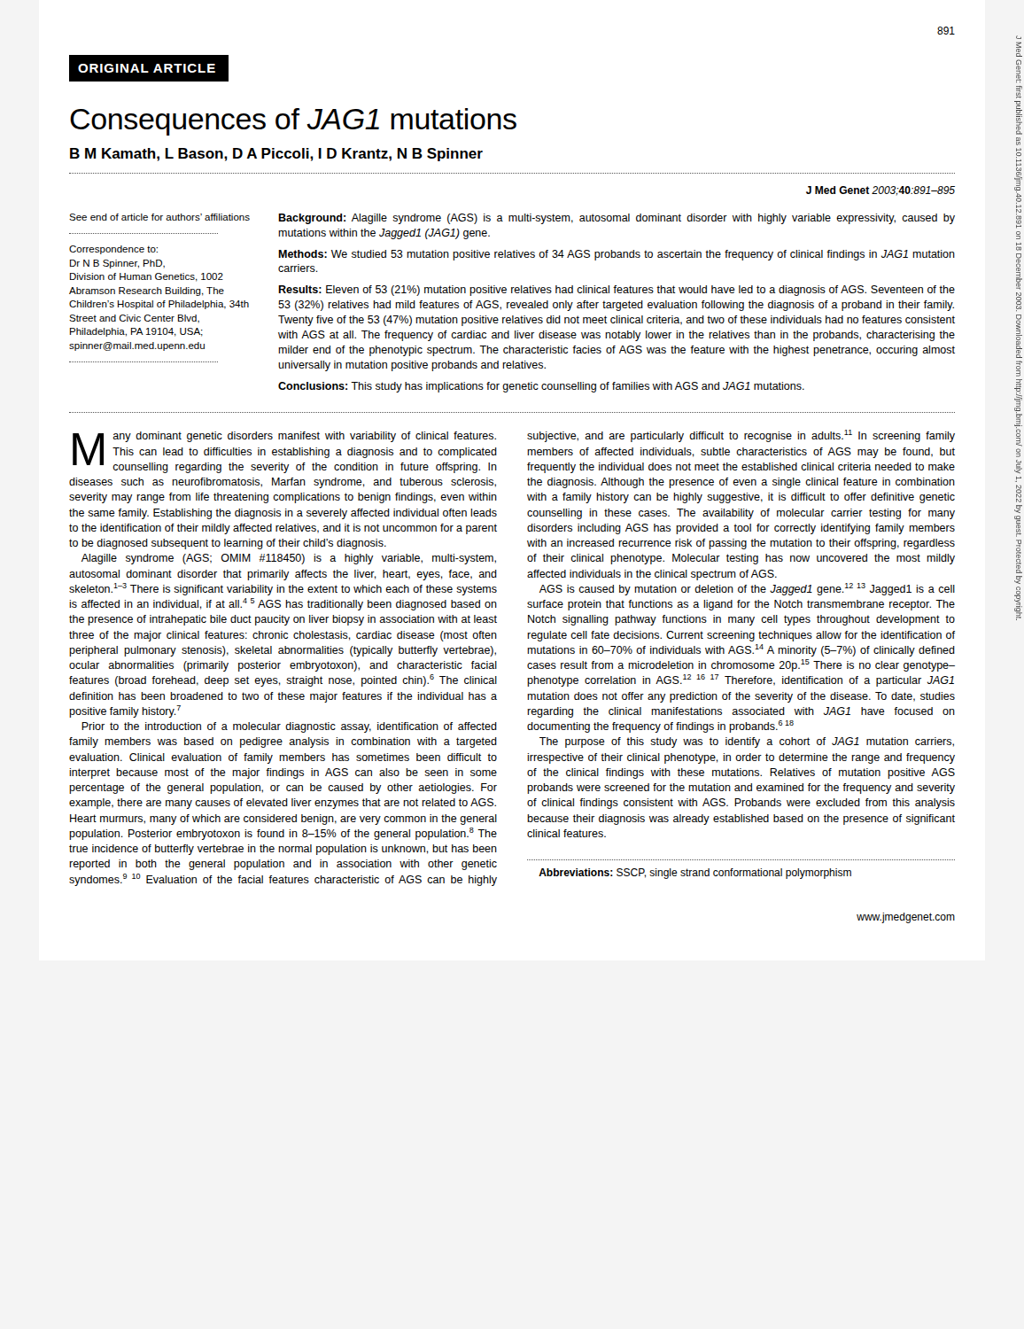891
ORIGINAL ARTICLE
Consequences of JAG1 mutations
B M Kamath, L Bason, D A Piccoli, I D Krantz, N B Spinner
J Med Genet 2003;40:891–895
See end of article for authors’ affiliations
Correspondence to:
Dr N B Spinner, PhD,
Division of Human Genetics, 1002 Abramson Research Building, The Children’s Hospital of Philadelphia, 34th Street and Civic Center Blvd, Philadelphia, PA 19104, USA; spinner@mail.med.upenn.edu
Background: Alagille syndrome (AGS) is a multi-system, autosomal dominant disorder with highly variable expressivity, caused by mutations within the Jagged1 (JAG1) gene.
Methods: We studied 53 mutation positive relatives of 34 AGS probands to ascertain the frequency of clinical findings in JAG1 mutation carriers.
Results: Eleven of 53 (21%) mutation positive relatives had clinical features that would have led to a diagnosis of AGS. Seventeen of the 53 (32%) relatives had mild features of AGS, revealed only after targeted evaluation following the diagnosis of a proband in their family. Twenty five of the 53 (47%) mutation positive relatives did not meet clinical criteria, and two of these individuals had no features consistent with AGS at all. The frequency of cardiac and liver disease was notably lower in the relatives than in the probands, characterising the milder end of the phenotypic spectrum. The characteristic facies of AGS was the feature with the highest penetrance, occuring almost universally in mutation positive probands and relatives.
Conclusions: This study has implications for genetic counselling of families with AGS and JAG1 mutations.
Many dominant genetic disorders manifest with variability of clinical features. This can lead to difficulties in establishing a diagnosis and to complicated counselling regarding the severity of the condition in future offspring. In diseases such as neurofibromatosis, Marfan syndrome, and tuberous sclerosis, severity may range from life threatening complications to benign findings, even within the same family. Establishing the diagnosis in a severely affected individual often leads to the identification of their mildly affected relatives, and it is not uncommon for a parent to be diagnosed subsequent to learning of their child’s diagnosis.
Alagille syndrome (AGS; OMIM #118450) is a highly variable, multi-system, autosomal dominant disorder that primarily affects the liver, heart, eyes, face, and skeleton.1–3 There is significant variability in the extent to which each of these systems is affected in an individual, if at all.4 5 AGS has traditionally been diagnosed based on the presence of intrahepatic bile duct paucity on liver biopsy in association with at least three of the major clinical features: chronic cholestasis, cardiac disease (most often peripheral pulmonary stenosis), skeletal abnormalities (typically butterfly vertebrae), ocular abnormalities (primarily posterior embryotoxon), and characteristic facial features (broad forehead, deep set eyes, straight nose, pointed chin).6 The clinical definition has been broadened to two of these major features if the individual has a positive family history.7
Prior to the introduction of a molecular diagnostic assay, identification of affected family members was based on pedigree analysis in combination with a targeted evaluation. Clinical evaluation of family members has sometimes been difficult to interpret because most of the major findings in AGS can also be seen in some percentage of the general population, or can be caused by other aetiologies. For example, there are many causes of elevated liver enzymes that are not related to AGS. Heart murmurs, many of which are considered benign, are very common in the general population. Posterior embryotoxon is found in 8–15% of the general population.8 The true incidence of butterfly vertebrae in the normal population is unknown, but has been reported in both the general population and in association with other genetic syndomes.9 10 Evaluation of the facial features characteristic of AGS can be highly subjective, and are particularly difficult to recognise in adults.11 In screening family members of affected individuals, subtle characteristics of AGS may be found, but frequently the individual does not meet the established clinical criteria needed to make the diagnosis. Although the presence of even a single clinical feature in combination with a family history can be highly suggestive, it is difficult to offer definitive genetic counselling in these cases. The availability of molecular carrier testing for many disorders including AGS has provided a tool for correctly identifying family members with an increased recurrence risk of passing the mutation to their offspring, regardless of their clinical phenotype. Molecular testing has now uncovered the most mildly affected individuals in the clinical spectrum of AGS.
AGS is caused by mutation or deletion of the Jagged1 gene.12 13 Jagged1 is a cell surface protein that functions as a ligand for the Notch transmembrane receptor. The Notch signalling pathway functions in many cell types throughout development to regulate cell fate decisions. Current screening techniques allow for the identification of mutations in 60–70% of individuals with AGS.14 A minority (5–7%) of clinically defined cases result from a microdeletion in chromosome 20p.15 There is no clear genotype–phenotype correlation in AGS.12 16 17 Therefore, identification of a particular JAG1 mutation does not offer any prediction of the severity of the disease. To date, studies regarding the clinical manifestations associated with JAG1 have focused on documenting the frequency of findings in probands.6 18
The purpose of this study was to identify a cohort of JAG1 mutation carriers, irrespective of their clinical phenotype, in order to determine the range and frequency of the clinical findings with these mutations. Relatives of mutation positive AGS probands were screened for the mutation and examined for the frequency and severity of clinical findings consistent with AGS. Probands were excluded from this analysis because their diagnosis was already established based on the presence of significant clinical features.
Abbreviations: SSCP, single strand conformational polymorphism
www.jmedgenet.com
J Med Genet: first published as 10.1136/jmg.40.12.891 on 18 December 2003. Downloaded from http://jmg.bmj.com/ on July 1, 2022 by guest. Protected by copyright.